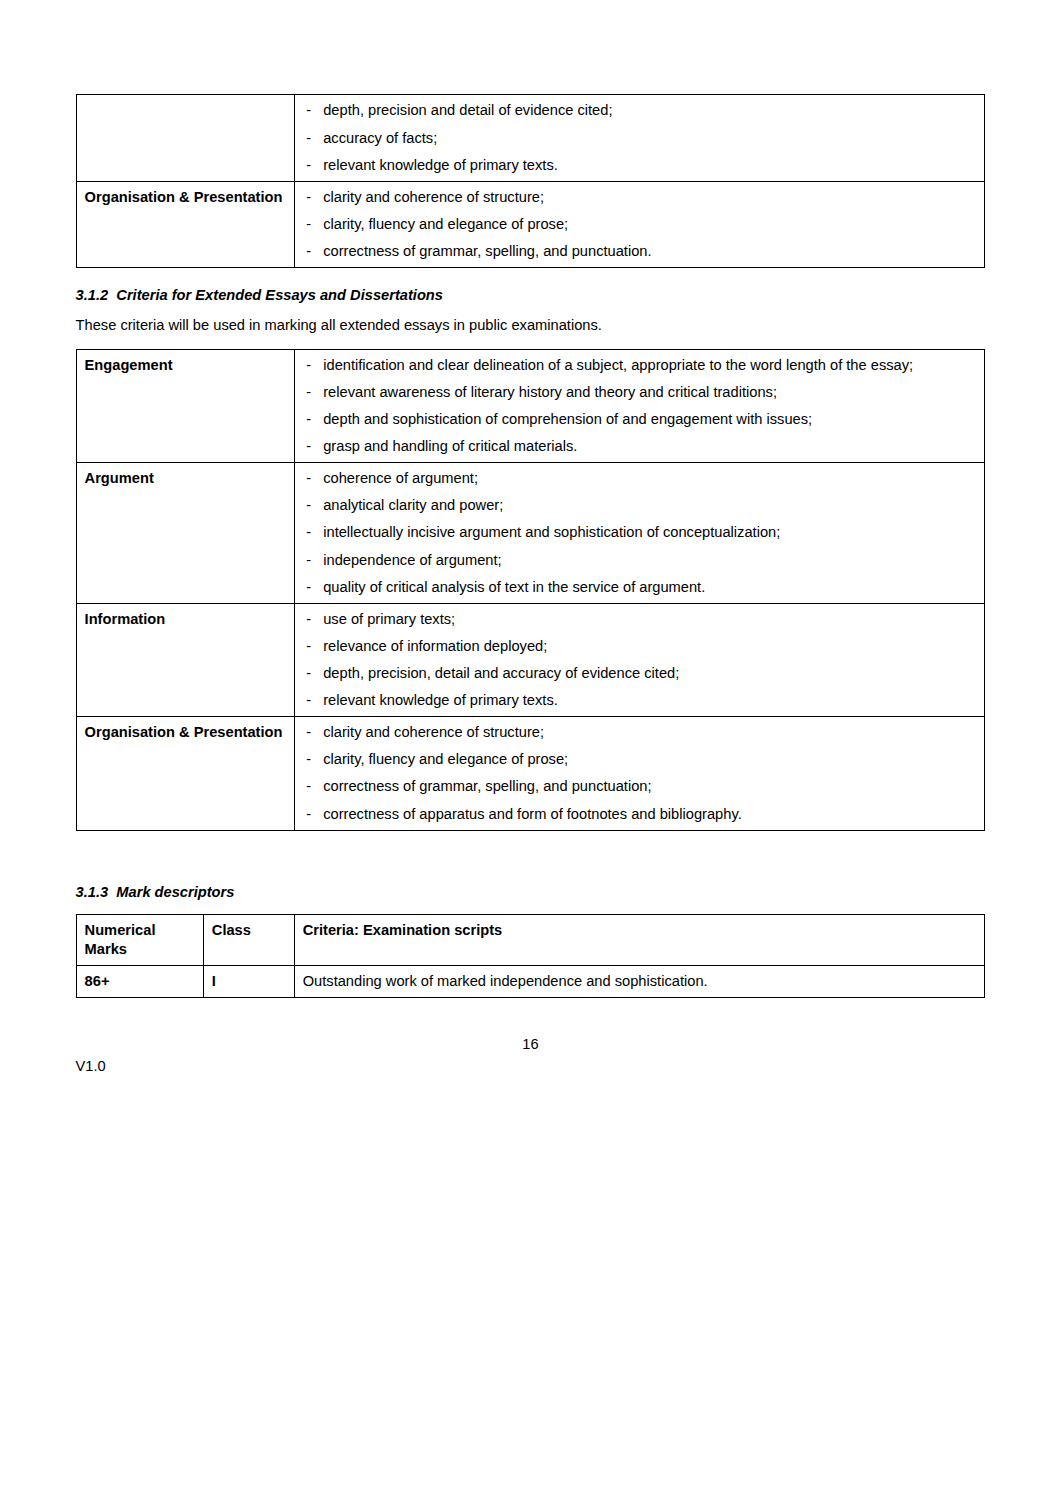| | depth, precision and detail of evidence cited; accuracy of facts; relevant knowledge of primary texts. |
| Organisation & Presentation | clarity and coherence of structure; clarity, fluency and elegance of prose; correctness of grammar, spelling, and punctuation. |
3.1.2 Criteria for Extended Essays and Dissertations
These criteria will be used in marking all extended essays in public examinations.
| Engagement | identification and clear delineation of a subject, appropriate to the word length of the essay; relevant awareness of literary history and theory and critical traditions; depth and sophistication of comprehension of and engagement with issues; grasp and handling of critical materials. |
| Argument | coherence of argument; analytical clarity and power; intellectually incisive argument and sophistication of conceptualization; independence of argument; quality of critical analysis of text in the service of argument. |
| Information | use of primary texts; relevance of information deployed; depth, precision, detail and accuracy of evidence cited; relevant knowledge of primary texts. |
| Organisation & Presentation | clarity and coherence of structure; clarity, fluency and elegance of prose; correctness of grammar, spelling, and punctuation; correctness of apparatus and form of footnotes and bibliography. |
3.1.3 Mark descriptors
| Numerical Marks | Class | Criteria: Examination scripts |
| --- | --- | --- |
| 86+ | I | Outstanding work of marked independence and sophistication. |
16
V1.0